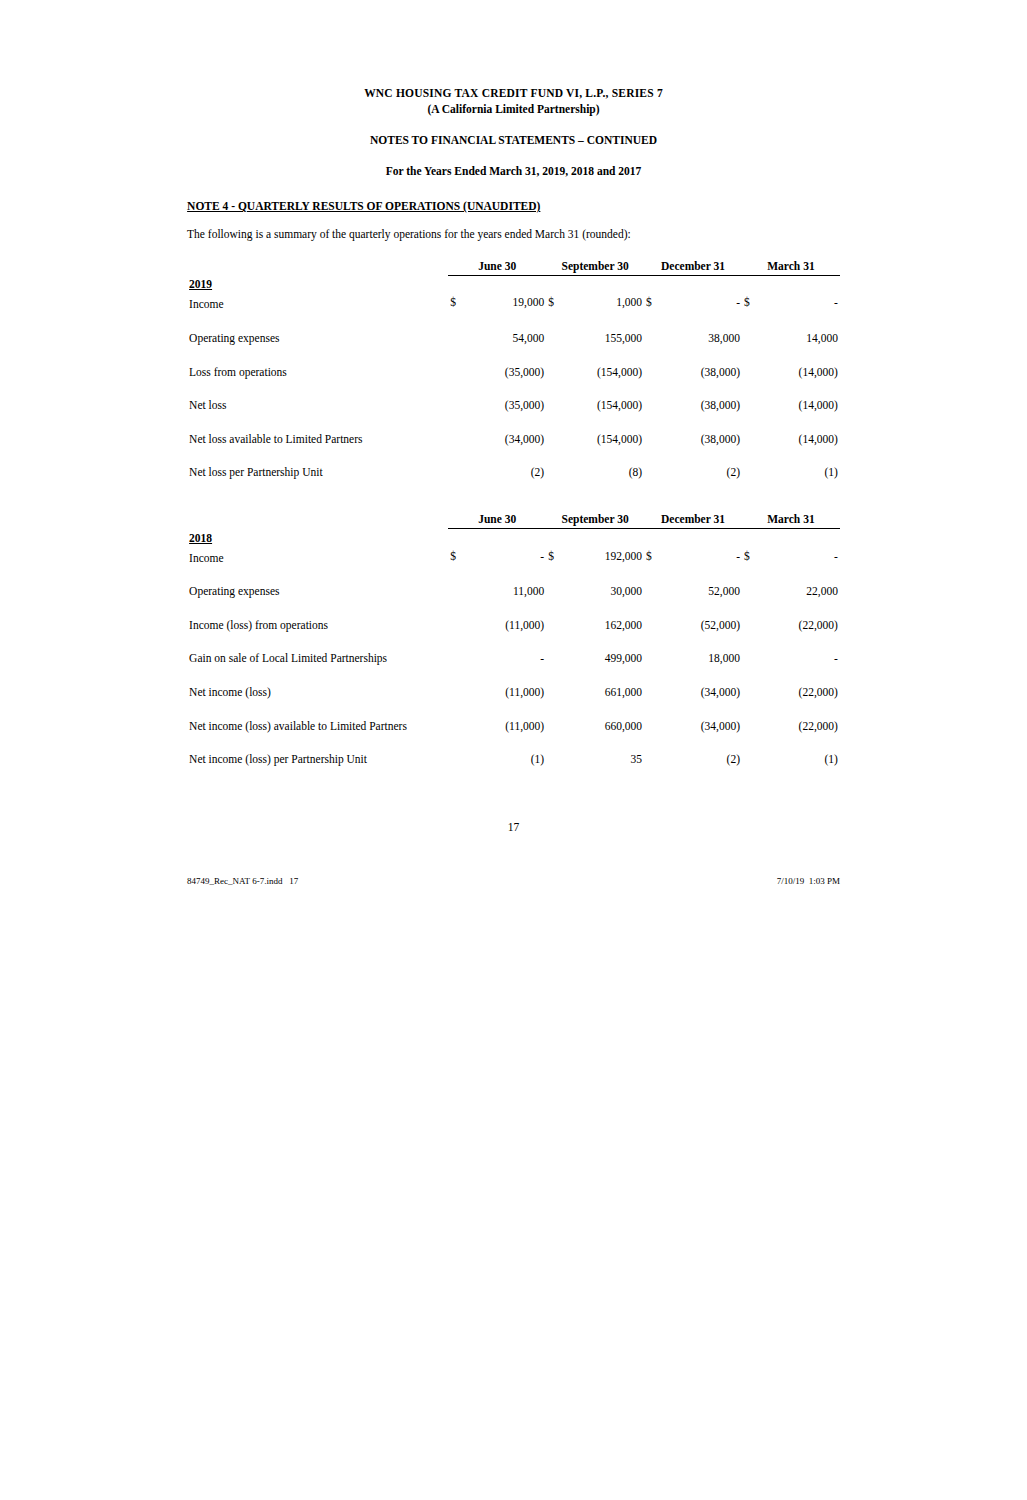WNC HOUSING TAX CREDIT FUND VI, L.P., SERIES 7
(A California Limited Partnership)
NOTES TO FINANCIAL STATEMENTS – CONTINUED
For the Years Ended March 31, 2019, 2018 and 2017
NOTE 4 - QUARTERLY RESULTS OF OPERATIONS (UNAUDITED)
The following is a summary of the quarterly operations for the years ended March 31 (rounded):
| | June 30 | September 30 | December 31 | March 31 |
| 2019 | | | | |
| Income | $ 19,000 | $ 1,000 | $ - | $ - |
| Operating expenses | 54,000 | 155,000 | 38,000 | 14,000 |
| Loss from operations | (35,000) | (154,000) | (38,000) | (14,000) |
| Net loss | (35,000) | (154,000) | (38,000) | (14,000) |
| Net loss available to Limited Partners | (34,000) | (154,000) | (38,000) | (14,000) |
| Net loss per Partnership Unit | (2) | (8) | (2) | (1) |
| | June 30 | September 30 | December 31 | March 31 |
| 2018 | | | | |
| Income | $ - | $ 192,000 | $ - | $ - |
| Operating expenses | 11,000 | 30,000 | 52,000 | 22,000 |
| Income (loss) from operations | (11,000) | 162,000 | (52,000) | (22,000) |
| Gain on sale of Local Limited Partnerships | - | 499,000 | 18,000 | - |
| Net income (loss) | (11,000) | 661,000 | (34,000) | (22,000) |
| Net income (loss) available to Limited Partners | (11,000) | 660,000 | (34,000) | (22,000) |
| Net income (loss) per Partnership Unit | (1) | 35 | (2) | (1) |
17
84749_Rec_NAT 6-7.indd 17
7/10/19 1:03 PM